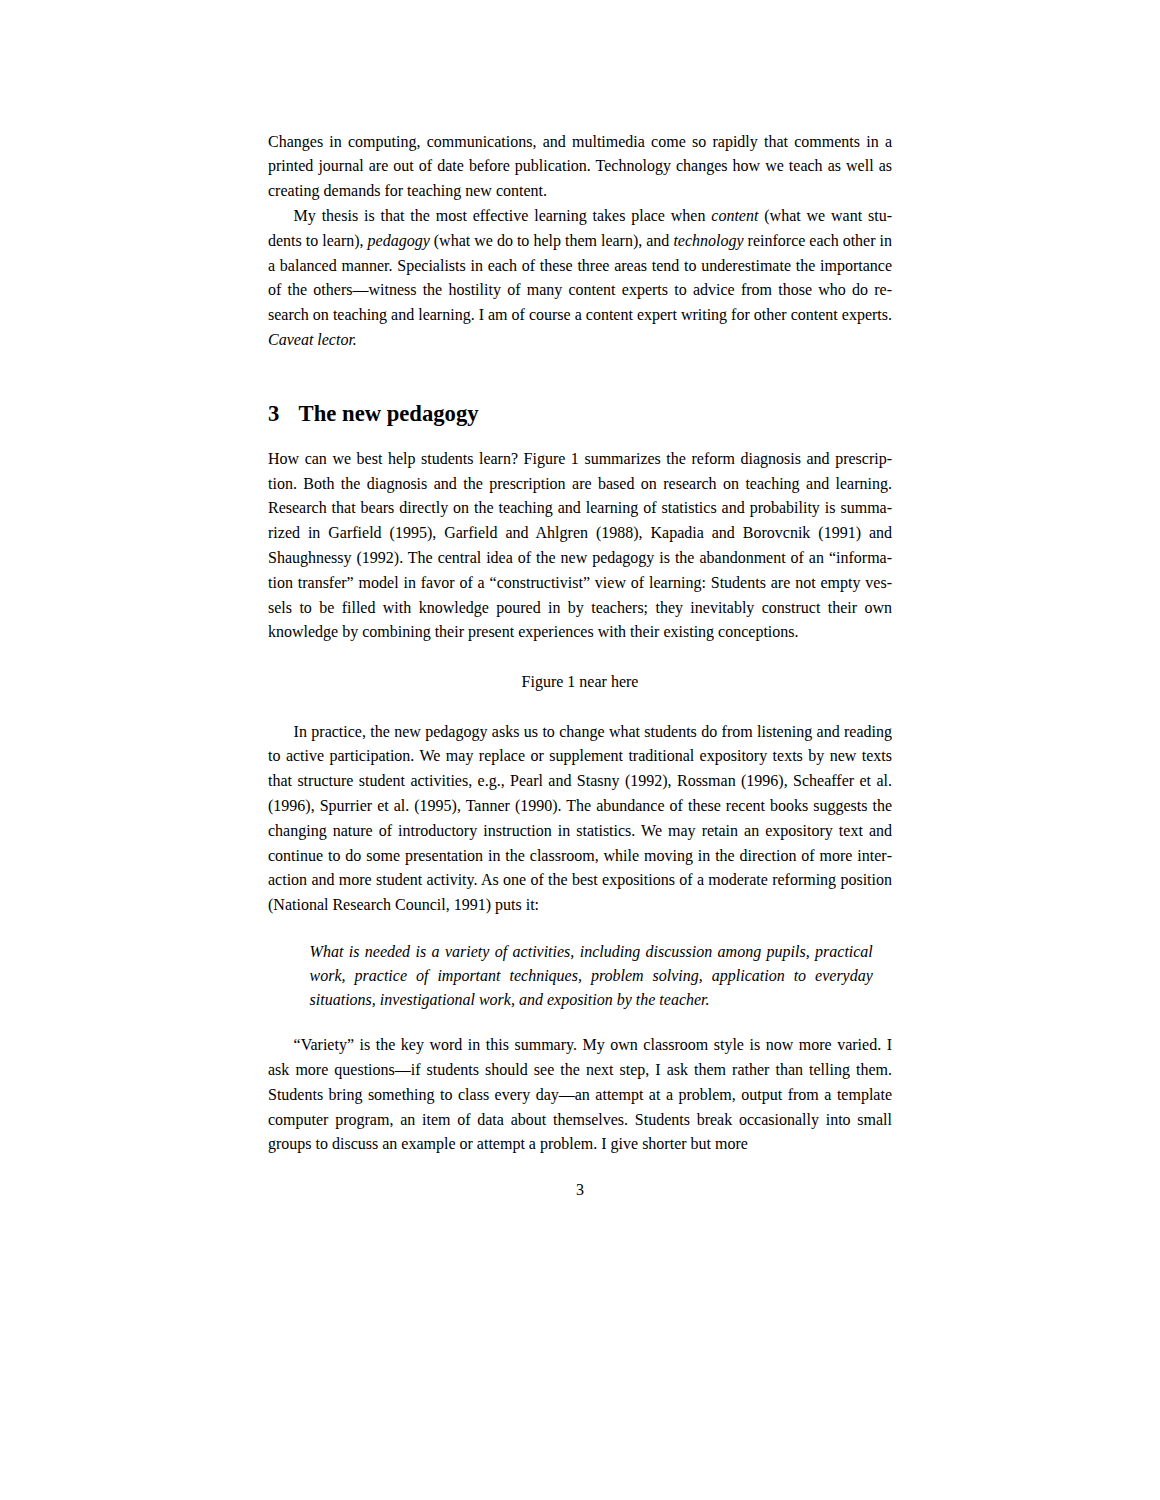Changes in computing, communications, and multimedia come so rapidly that comments in a printed journal are out of date before publication. Technology changes how we teach as well as creating demands for teaching new content.
My thesis is that the most effective learning takes place when content (what we want students to learn), pedagogy (what we do to help them learn), and technology reinforce each other in a balanced manner. Specialists in each of these three areas tend to underestimate the importance of the others—witness the hostility of many content experts to advice from those who do research on teaching and learning. I am of course a content expert writing for other content experts. Caveat lector.
3 The new pedagogy
How can we best help students learn? Figure 1 summarizes the reform diagnosis and prescription. Both the diagnosis and the prescription are based on research on teaching and learning. Research that bears directly on the teaching and learning of statistics and probability is summarized in Garfield (1995), Garfield and Ahlgren (1988), Kapadia and Borovcnik (1991) and Shaughnessy (1992). The central idea of the new pedagogy is the abandonment of an “information transfer” model in favor of a “constructivist” view of learning: Students are not empty vessels to be filled with knowledge poured in by teachers; they inevitably construct their own knowledge by combining their present experiences with their existing conceptions.
Figure 1 near here
In practice, the new pedagogy asks us to change what students do from listening and reading to active participation. We may replace or supplement traditional expository texts by new texts that structure student activities, e.g., Pearl and Stasny (1992), Rossman (1996), Scheaffer et al. (1996), Spurrier et al. (1995), Tanner (1990). The abundance of these recent books suggests the changing nature of introductory instruction in statistics. We may retain an expository text and continue to do some presentation in the classroom, while moving in the direction of more interaction and more student activity. As one of the best expositions of a moderate reforming position (National Research Council, 1991) puts it:
What is needed is a variety of activities, including discussion among pupils, practical work, practice of important techniques, problem solving, application to everyday situations, investigational work, and exposition by the teacher.
“Variety” is the key word in this summary. My own classroom style is now more varied. I ask more questions—if students should see the next step, I ask them rather than telling them. Students bring something to class every day—an attempt at a problem, output from a template computer program, an item of data about themselves. Students break occasionally into small groups to discuss an example or attempt a problem. I give shorter but more
3